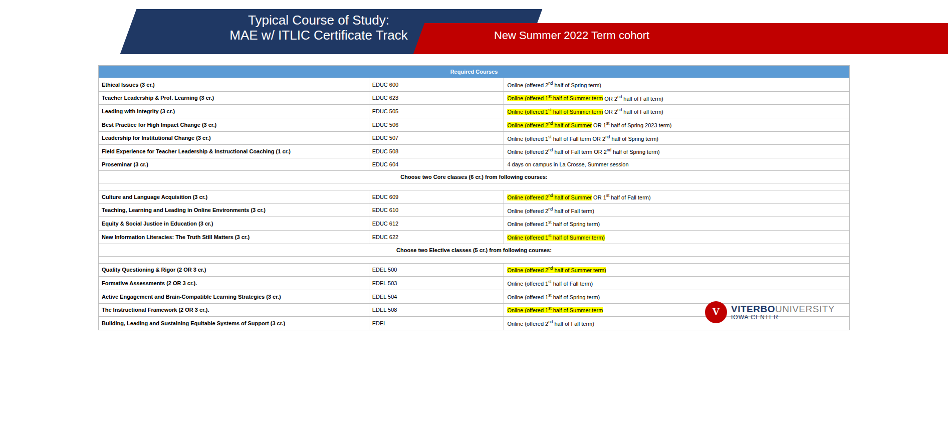Typical Course of Study:
MAE w/ ITLIC Certificate Track
New Summer 2022 Term cohort
| Required Courses |
| --- |
| Ethical Issues (3 cr.) | EDUC 600 | Online (offered 2 nd half of Spring term) |
| Teacher Leadership & Prof. Learning (3 cr.) | EDUC 623 | Online (offered 1 st half of Summer term OR 2 nd half of Fall term) |
| Leading with Integrity (3 cr.) | EDUC 505 | Online (offered 1 st half of Summer term OR 2 nd half of Fall term) |
| Best Practice for High Impact Change (3 cr.) | EDUC 506 | Online (offered 2 nd half of Summer OR 1 st half of Spring 2023 term) |
| Leadership for Institutional Change (3 cr.) | EDUC 507 | Online (offered 1 st half of Fall term OR 2 nd half of Spring term) |
| Field Experience for Teacher Leadership & Instructional Coaching (1 cr.) | EDUC 508 | Online (offered 2 nd half of Fall term OR 2 nd half of Spring term) |
| Proseminar (3 cr.) | EDUC 604 | 4 days on campus in La Crosse, Summer session |
| Choose two Core classes (6 cr.) from following courses: |
| Culture and Language Acquisition (3 cr.) | EDUC 609 | Online (offered 2 nd half of Summer OR 1 st half of Fall term) |
| Teaching, Learning and Leading in Online Environments (3 cr.) | EDUC 610 | Online (offered 2 nd half of Fall term) |
| Equity & Social Justice in Education (3 cr.) | EDUC 612 | Online (offered 1 st half of Spring term) |
| New Information Literacies: The Truth Still Matters (3 cr.) | EDUC 622 | Online (offered 1 st half of Summer term) |
| Choose two Elective classes (5 cr.) from following courses: |
| Quality Questioning & Rigor (2 OR 3 cr.) | EDEL 500 | Online (offered 2 nd half of Summer term) |
| Formative Assessments (2 OR 3 cr.). | EDEL 503 | Online (offered 1 st half of Fall term) |
| Active Engagement and Brain-Compatible Learning Strategies (3 cr.) | EDEL 504 | Online (offered 1 st half of Spring term) |
| The Instructional Framework (2 OR 3 cr.). | EDEL 508 | Online (offered 1 st half of Summer term |
| Building, Leading and Sustaining Equitable Systems of Support (3 cr.) | EDEL | Online (offered 2 nd half of Fall term) |
V
VITERBO UNIVERSITY
IOWA CENTER